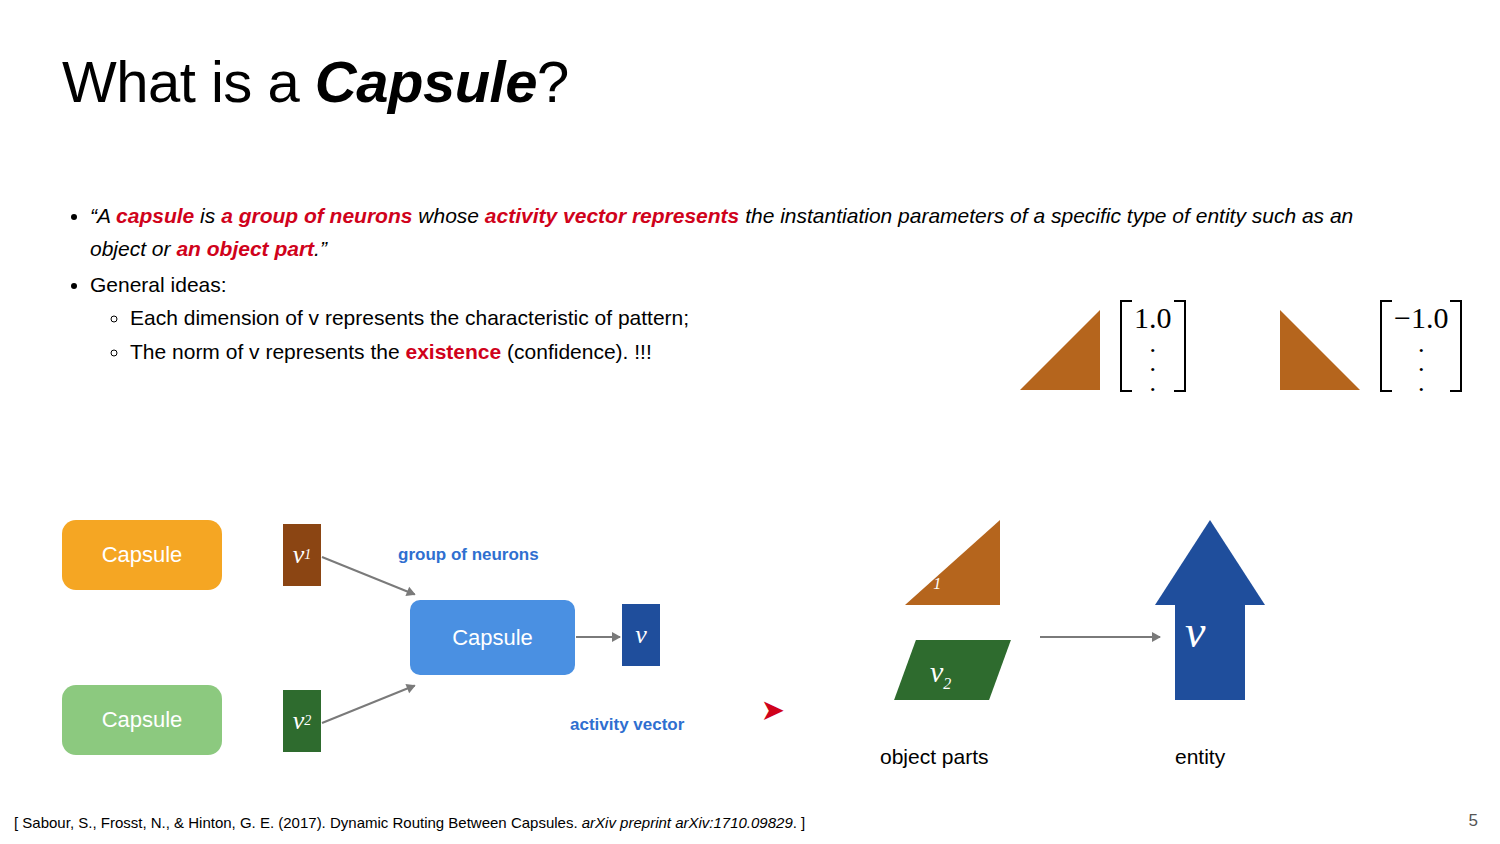What is a Capsule?
“A capsule is a group of neurons whose activity vector represents the instantiation parameters of a specific type of entity such as an object or an object part.”
General ideas:
Each dimension of v represents the characteristic of pattern;
The norm of v represents the existence (confidence). !!!
1.0 . . .
−1.0 . . .
Capsule
Capsule
Capsule
v1
v2
v
group of neurons
activity vector
➤
v1
v2
v
object parts
entity
[ Sabour, S., Frosst, N., & Hinton, G. E. (2017). Dynamic Routing Between Capsules. arXiv preprint arXiv:1710.09829. ]
5